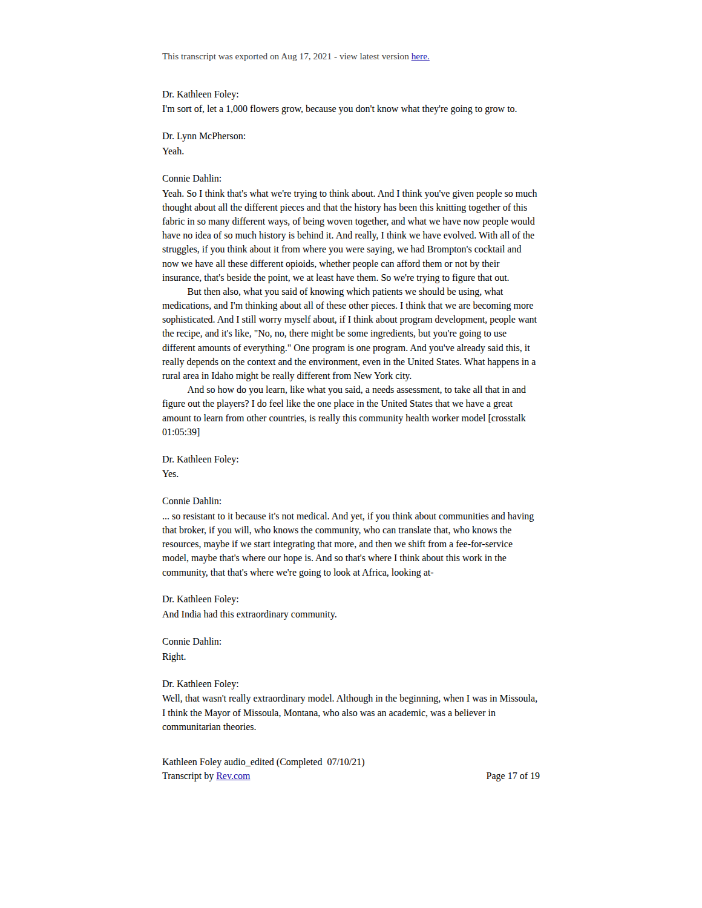This transcript was exported on Aug 17, 2021 - view latest version here.
Dr. Kathleen Foley:
I'm sort of, let a 1,000 flowers grow, because you don't know what they're going to grow to.
Dr. Lynn McPherson:
Yeah.
Connie Dahlin:
Yeah. So I think that's what we're trying to think about. And I think you've given people so much thought about all the different pieces and that the history has been this knitting together of this fabric in so many different ways, of being woven together, and what we have now people would have no idea of so much history is behind it. And really, I think we have evolved. With all of the struggles, if you think about it from where you were saying, we had Brompton's cocktail and now we have all these different opioids, whether people can afford them or not by their insurance, that's beside the point, we at least have them. So we're trying to figure that out.
But then also, what you said of knowing which patients we should be using, what medications, and I'm thinking about all of these other pieces. I think that we are becoming more sophisticated. And I still worry myself about, if I think about program development, people want the recipe, and it's like, "No, no, there might be some ingredients, but you're going to use different amounts of everything." One program is one program. And you've already said this, it really depends on the context and the environment, even in the United States. What happens in a rural area in Idaho might be really different from New York city.
And so how do you learn, like what you said, a needs assessment, to take all that in and figure out the players? I do feel like the one place in the United States that we have a great amount to learn from other countries, is really this community health worker model [crosstalk 01:05:39]
Dr. Kathleen Foley:
Yes.
Connie Dahlin:
... so resistant to it because it's not medical. And yet, if you think about communities and having that broker, if you will, who knows the community, who can translate that, who knows the resources, maybe if we start integrating that more, and then we shift from a fee-for-service model, maybe that's where our hope is. And so that's where I think about this work in the community, that that's where we're going to look at Africa, looking at-
Dr. Kathleen Foley:
And India had this extraordinary community.
Connie Dahlin:
Right.
Dr. Kathleen Foley:
Well, that wasn't really extraordinary model. Although in the beginning, when I was in Missoula, I think the Mayor of Missoula, Montana, who also was an academic, was a believer in communitarian theories.
Kathleen Foley audio_edited (Completed 07/10/21)
Transcript by Rev.com
Page 17 of 19